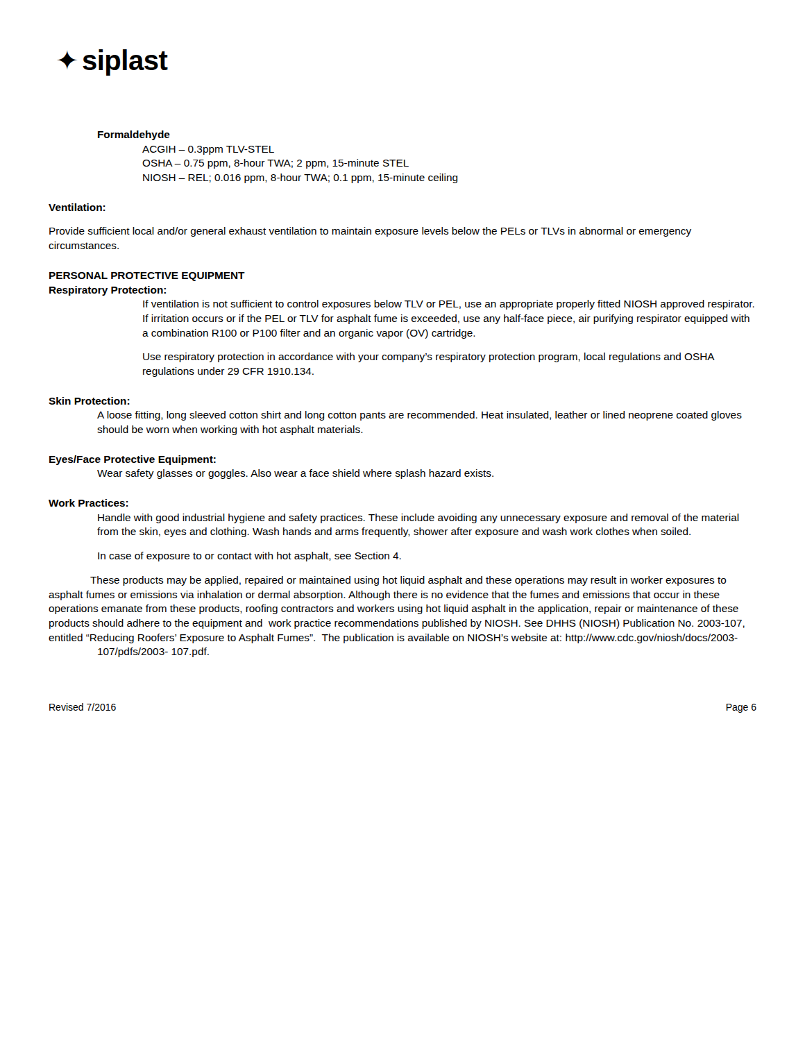✦siplast
Formaldehyde
ACGIH – 0.3ppm TLV-STEL
OSHA – 0.75 ppm, 8-hour TWA; 2 ppm, 15-minute STEL
NIOSH – REL; 0.016 ppm, 8-hour TWA; 0.1 ppm, 15-minute ceiling
Ventilation:
Provide sufficient local and/or general exhaust ventilation to maintain exposure levels below the PELs or TLVs in abnormal or emergency circumstances.
PERSONAL PROTECTIVE EQUIPMENT
Respiratory Protection:
If ventilation is not sufficient to control exposures below TLV or PEL, use an appropriate properly fitted NIOSH approved respirator. If irritation occurs or if the PEL or TLV for asphalt fume is exceeded, use any half-face piece, air purifying respirator equipped with a combination R100 or P100 filter and an organic vapor (OV) cartridge.
Use respiratory protection in accordance with your company’s respiratory protection program, local regulations and OSHA regulations under 29 CFR 1910.134.
Skin Protection:
A loose fitting, long sleeved cotton shirt and long cotton pants are recommended. Heat insulated, leather or lined neoprene coated gloves should be worn when working with hot asphalt materials.
Eyes/Face Protective Equipment:
Wear safety glasses or goggles. Also wear a face shield where splash hazard exists.
Work Practices:
Handle with good industrial hygiene and safety practices. These include avoiding any unnecessary exposure and removal of the material from the skin, eyes and clothing. Wash hands and arms frequently, shower after exposure and wash work clothes when soiled.
In case of exposure to or contact with hot asphalt, see Section 4.
These products may be applied, repaired or maintained using hot liquid asphalt and these operations may result in worker exposures to asphalt fumes or emissions via inhalation or dermal absorption. Although there is no evidence that the fumes and emissions that occur in these operations emanate from these products, roofing contractors and workers using hot liquid asphalt in the application, repair or maintenance of these products should adhere to the equipment and work practice recommendations published by NIOSH. See DHHS (NIOSH) Publication No. 2003-107, entitled “Reducing Roofers’ Exposure to Asphalt Fumes”. The publication is available on NIOSH’s website at: http://www.cdc.gov/niosh/docs/2003-
107/pdfs/2003- 107.pdf.
Revised 7/2016
Page 6